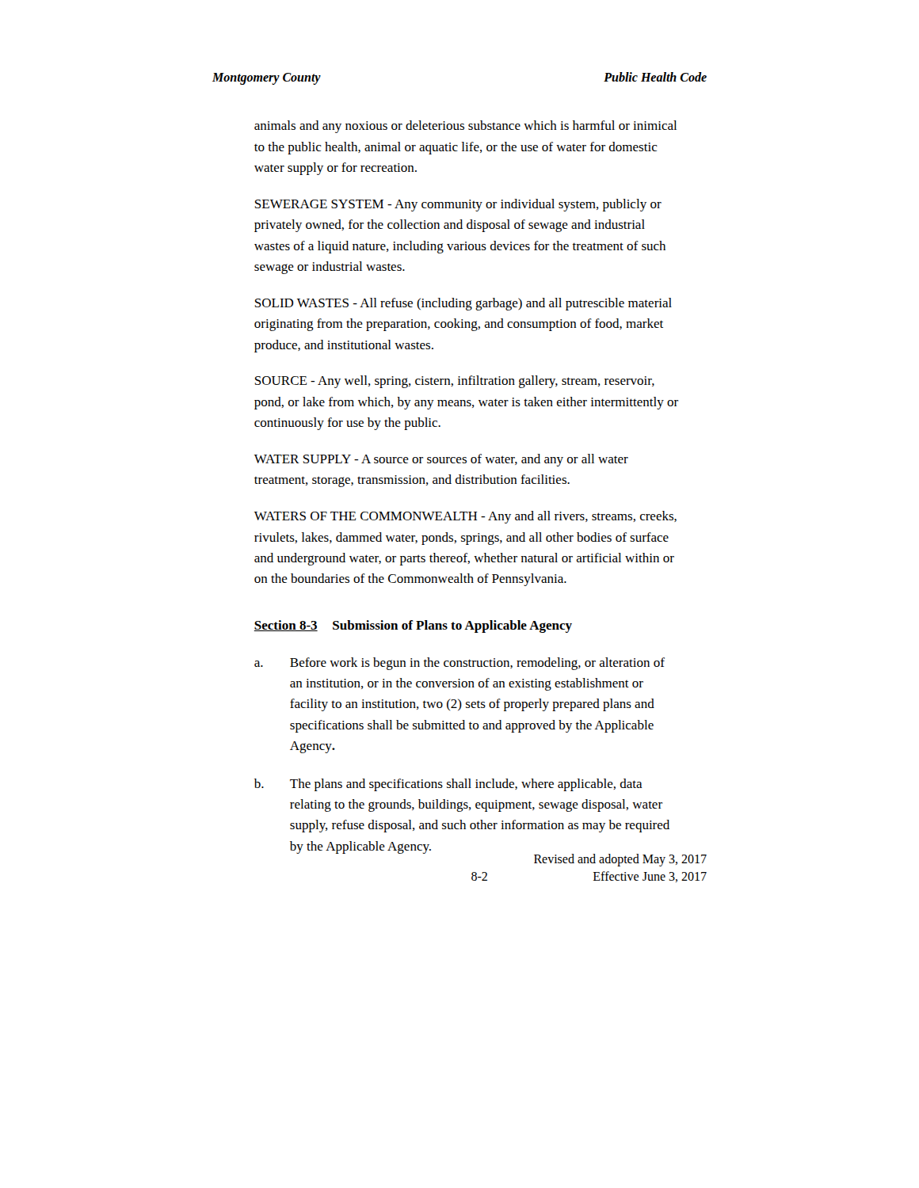Montgomery County Public Health Code
animals and any noxious or deleterious substance which is harmful or inimical to the public health, animal or aquatic life, or the use of water for domestic water supply or for recreation.
SEWERAGE SYSTEM - Any community or individual system, publicly or privately owned, for the collection and disposal of sewage and industrial wastes of a liquid nature, including various devices for the treatment of such sewage or industrial wastes.
SOLID WASTES - All refuse (including garbage) and all putrescible material originating from the preparation, cooking, and consumption of food, market produce, and institutional wastes.
SOURCE - Any well, spring, cistern, infiltration gallery, stream, reservoir, pond, or lake from which, by any means, water is taken either intermittently or continuously for use by the public.
WATER SUPPLY - A source or sources of water, and any or all water treatment, storage, transmission, and distribution facilities.
WATERS OF THE COMMONWEALTH - Any and all rivers, streams, creeks, rivulets, lakes, dammed water, ponds, springs, and all other bodies of surface and underground water, or parts thereof, whether natural or artificial within or on the boundaries of the Commonwealth of Pennsylvania.
Section 8-3 Submission of Plans to Applicable Agency
a. Before work is begun in the construction, remodeling, or alteration of an institution, or in the conversion of an existing establishment or facility to an institution, two (2) sets of properly prepared plans and specifications shall be submitted to and approved by the Applicable Agency.
b. The plans and specifications shall include, where applicable, data relating to the grounds, buildings, equipment, sewage disposal, water supply, refuse disposal, and such other information as may be required by the Applicable Agency.
8-2
Revised and adopted May 3, 2017
Effective June 3, 2017